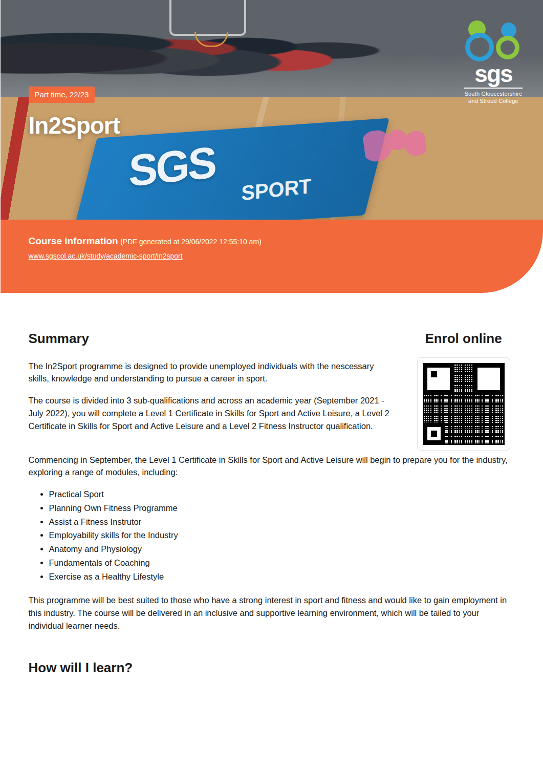SGS
SPORT
sgs
South Gloucestershire
and Stroud College
Part time, 22/23
In2Sport
Course information
(PDF generated at 29/06/2022 12:55:10 am)
www.sgscol.ac.uk/study/academic-sport/in2sport
Summary
The In2Sport programme is designed to provide unemployed individuals with the nescessary skills, knowledge and understanding to pursue a career in sport.
The course is divided into 3 sub-qualifications and across an academic year (September 2021 - July 2022), you will complete a Level 1 Certificate in Skills for Sport and Active Leisure, a Level 2 Certificate in Skills for Sport and Active Leisure and a Level 2 Fitness Instructor qualification.
Enrol online
Commencing in September, the Level 1 Certificate in Skills for Sport and Active Leisure will begin to prepare you for the industry, exploring a range of modules, including:
Practical Sport
Planning Own Fitness Programme
Assist a Fitness Instrutor
Employability skills for the Industry
Anatomy and Physiology
Fundamentals of Coaching
Exercise as a Healthy Lifestyle
This programme will be best suited to those who have a strong interest in sport and fitness and would like to gain employment in this industry. The course will be delivered in an inclusive and supportive learning environment, which will be tailed to your individual learner needs.
How will I learn?